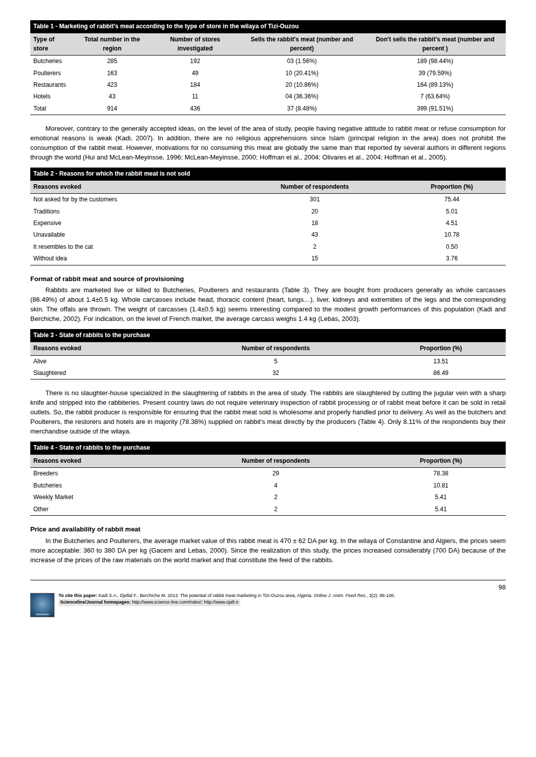Table 1 - Marketing of rabbit's meat according to the type of store in the wilaya of Tizi-Ouzou
| Type of store | Total number in the region | Number of stores investigated | Sells the rabbit's meat (number and percent) | Don't sells the rabbit's meat (number and percent ) |
| --- | --- | --- | --- | --- |
| Butcheries | 285 | 192 | 03 (1.56%) | 189 (98.44%) |
| Poulterers | 163 | 49 | 10 (20.41%) | 39 (79.59%) |
| Restaurants | 423 | 184 | 20 (10.86%) | 164 (89.13%) |
| Hotels | 43 | 11 | 04 (36.36%) | 7 (63.64%) |
| Total | 914 | 436 | 37 (8.48%) | 399 (91.51%) |
Moreover, contrary to the generally accepted ideas, on the level of the area of study, people having negative attitude to rabbit meat or refuse consumption for emotional reasons is weak (Kadi, 2007). In addition, there are no religious apprehensions since Islam (principal religion in the area) does not prohibit the consumption of the rabbit meat. However, motivations for no consuming this meat are globally the same than that reported by several authors in different regions through the world (Hui and McLean-Meyinsse, 1996; McLean-Meyinsse, 2000; Hoffman et al., 2004; Olivares et al., 2004; Hoffman et al., 2005).
Table 2 - Reasons for which the rabbit meat is not sold
| Reasons evoked | Number of respondents | Proportion (%) |
| --- | --- | --- |
| Not asked for by the customers | 301 | 75.44 |
| Traditions | 20 | 5.01 |
| Expensive | 18 | 4.51 |
| Unavailable | 43 | 10.78 |
| It resembles to the cat | 2 | 0.50 |
| Without idea | 15 | 3.76 |
Format of rabbit meat and source of provisioning
Rabbits are marketed live or killed to Butcheries, Poulterers and restaurants (Table 3). They are bought from producers generally as whole carcasses (86.49%) of about 1.4±0.5 kg. Whole carcasses include head, thoracic content (heart, lungs…), liver, kidneys and extremities of the legs and the corresponding skin. The offals are thrown. The weight of carcasses (1.4±0.5 kg) seems interesting compared to the modest growth performances of this population (Kadi and Berchiche, 2002). For indication, on the level of French market, the average carcass weighs 1.4 kg (Lebas, 2003).
Table 3 - State of rabbits to the purchase
| Reasons evoked | Number of respondents | Proportion (%) |
| --- | --- | --- |
| Alive | 5 | 13.51 |
| Slaughtered | 32 | 86.49 |
There is no slaughter-house specialized in the slaughtering of rabbits in the area of study. The rabbits are slaughtered by cutting the jugular vein with a sharp knife and stripped into the rabbiteries. Present country laws do not require veterinary inspection of rabbit processing or of rabbit meat before it can be sold in retail outlets. So, the rabbit producer is responsible for ensuring that the rabbit meat sold is wholesome and properly handled prior to delivery. As well as the butchers and Poulterers, the restorers and hotels are in majority (78.38%) supplied on rabbit's meat directly by the producers (Table 4). Only 8.11% of the respondents buy their merchandise outside of the wilaya.
Table 4 - State of rabbits to the purchase
| Reasons evoked | Number of respondents | Proportion (%) |
| --- | --- | --- |
| Breeders | 29 | 78.38 |
| Butcheries | 4 | 10.81 |
| Weekly Market | 2 | 5.41 |
| Other | 2 | 5.41 |
Price and availability of rabbit meat
In the Butcheries and Poulterers, the average market value of this rabbit meat is 470 ± 62 DA per kg. In the wilaya of Constantine and Algiers, the prices seem more acceptable: 360 to 380 DA per kg (Gacem and Lebas, 2000). Since the realization of this study, the prices increased considerably (700 DA) because of the increase of the prices of the raw materials on the world market and that constitute the feed of the rabbits.
98
To cite this paper: Kadi S.A., Djellal F., Berchiche M. 2013. The potential of rabbit meat marketing in Tizi-Ouzou area, Algeria. Online J. Anim. Feed Res., 3(2): 96-100.
Scienceline/Journal homepages: http://www.science-line.com/index/; http://www.ojafr.ir